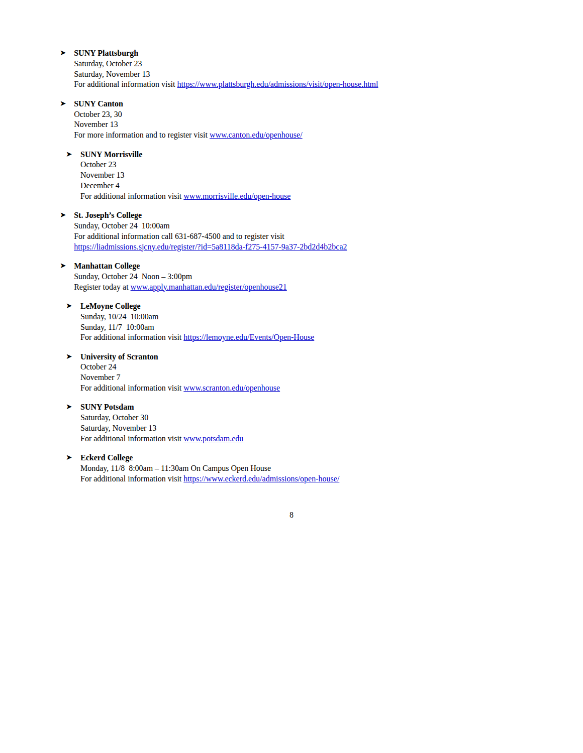SUNY Plattsburgh Saturday, October 23 Saturday, November 13 For additional information visit https://www.plattsburgh.edu/admissions/visit/open-house.html
SUNY Canton October 23, 30 November 13 For more information and to register visit www.canton.edu/openhouse/
SUNY Morrisville October 23 November 13 December 4 For additional information visit www.morrisville.edu/open-house
St. Joseph’s College Sunday, October 24 10:00am For additional information call 631-687-4500 and to register visit https://liadmissions.sjcny.edu/register/?id=5a8118da-f275-4157-9a37-2bd2d4b2bca2
Manhattan College Sunday, October 24 Noon – 3:00pm Register today at www.apply.manhattan.edu/register/openhouse21
LeMoyne College Sunday, 10/24 10:00am Sunday, 11/7 10:00am For additional information visit https://lemoyne.edu/Events/Open-House
University of Scranton October 24 November 7 For additional information visit www.scranton.edu/openhouse
SUNY Potsdam Saturday, October 30 Saturday, November 13 For additional information visit www.potsdam.edu
Eckerd College Monday, 11/8 8:00am – 11:30am On Campus Open House For additional information visit https://www.eckerd.edu/admissions/open-house/
8